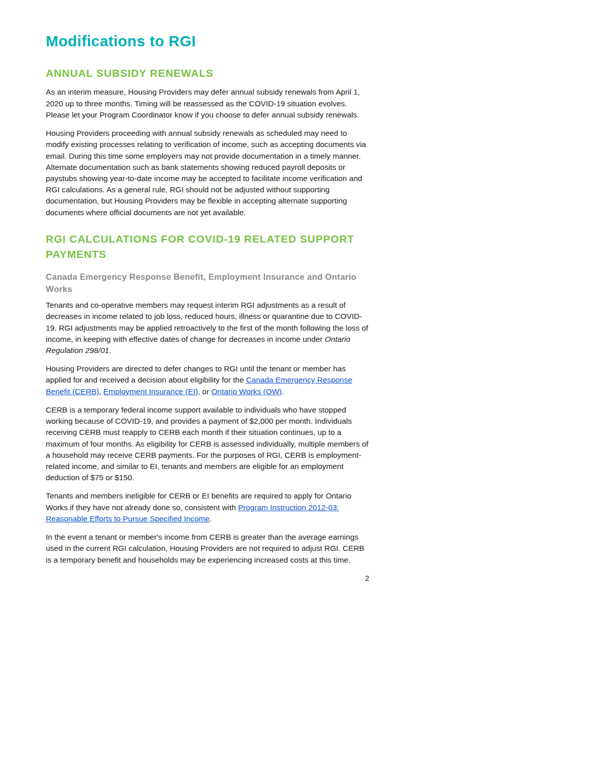Modifications to RGI
ANNUAL SUBSIDY RENEWALS
As an interim measure, Housing Providers may defer annual subsidy renewals from April 1, 2020 up to three months. Timing will be reassessed as the COVID-19 situation evolves. Please let your Program Coordinator know if you choose to defer annual subsidy renewals.
Housing Providers proceeding with annual subsidy renewals as scheduled may need to modify existing processes relating to verification of income, such as accepting documents via email. During this time some employers may not provide documentation in a timely manner. Alternate documentation such as bank statements showing reduced payroll deposits or paystubs showing year-to-date income may be accepted to facilitate income verification and RGI calculations. As a general rule, RGI should not be adjusted without supporting documentation, but Housing Providers may be flexible in accepting alternate supporting documents where official documents are not yet available.
RGI CALCULATIONS FOR COVID-19 RELATED SUPPORT PAYMENTS
Canada Emergency Response Benefit, Employment Insurance and Ontario Works
Tenants and co-operative members may request interim RGI adjustments as a result of decreases in income related to job loss, reduced hours, illness or quarantine due to COVID-19. RGI adjustments may be applied retroactively to the first of the month following the loss of income, in keeping with effective dates of change for decreases in income under Ontario Regulation 298/01.
Housing Providers are directed to defer changes to RGI until the tenant or member has applied for and received a decision about eligibility for the Canada Emergency Response Benefit (CERB), Employment Insurance (EI), or Ontario Works (OW).
CERB is a temporary federal income support available to individuals who have stopped working because of COVID-19, and provides a payment of $2,000 per month. Individuals receiving CERB must reapply to CERB each month if their situation continues, up to a maximum of four months. As eligibility for CERB is assessed individually, multiple members of a household may receive CERB payments. For the purposes of RGI, CERB is employment-related income, and similar to EI, tenants and members are eligible for an employment deduction of $75 or $150.
Tenants and members ineligible for CERB or EI benefits are required to apply for Ontario Works if they have not already done so, consistent with Program Instruction 2012-03: Reasonable Efforts to Pursue Specified Income.
In the event a tenant or member's income from CERB is greater than the average earnings used in the current RGI calculation, Housing Providers are not required to adjust RGI. CERB is a temporary benefit and households may be experiencing increased costs at this time.
2